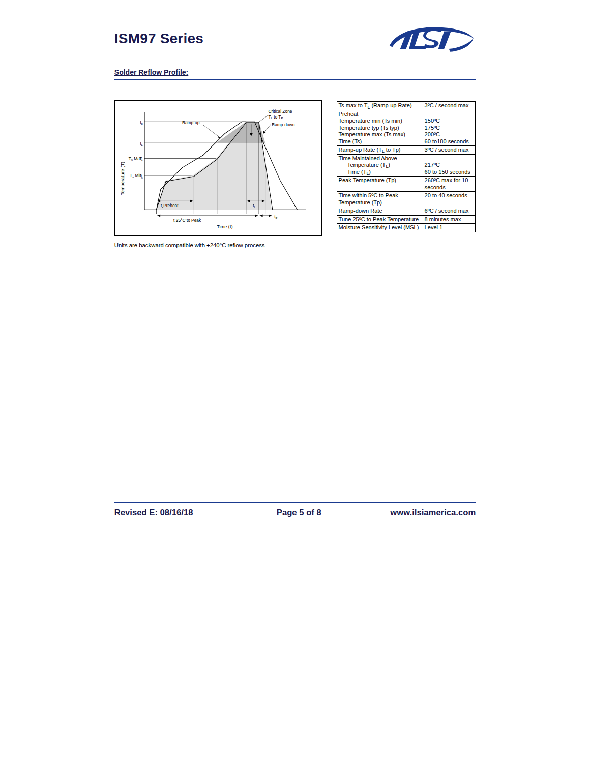ISM97 Series
Solder Reflow Profile:
Temperature (T) Time (t) T p T L T s T s x Ts Max Ts Min Critical Zone TL to TP Ramp-up Ramp-down tsPreheat tL t 25°C to Peak tP
Units are backward compatible with +240°C reflow process
| Ts max to T L (Ramp-up Rate) | 3ºC / second max |
| Preheat Temperature min (Ts min) Temperature typ (Ts typ) Temperature max (Ts max) Time (Ts) | 150ºC 175ºC 200ºC 60 to180 seconds |
| Ramp-up Rate (T L to Tp) | 3ºC / second max |
| Time Maintained Above Temperature (T L ) Time (T L ) | 217ºC 60 to 150 seconds |
| Peak Temperature (Tp) | 260ºC max for 10 seconds |
| Time within 5ºC to Peak Temperature (Tp) | 20 to 40 seconds |
| Ramp-down Rate | 6ºC / second max |
| Tune 25ºC to Peak Temperature | 8 minutes max |
| Moisture Sensitivity Level (MSL) | Level 1 |
Revised E: 08/16/18 Page 5 of 8 www.ilsiamerica.com